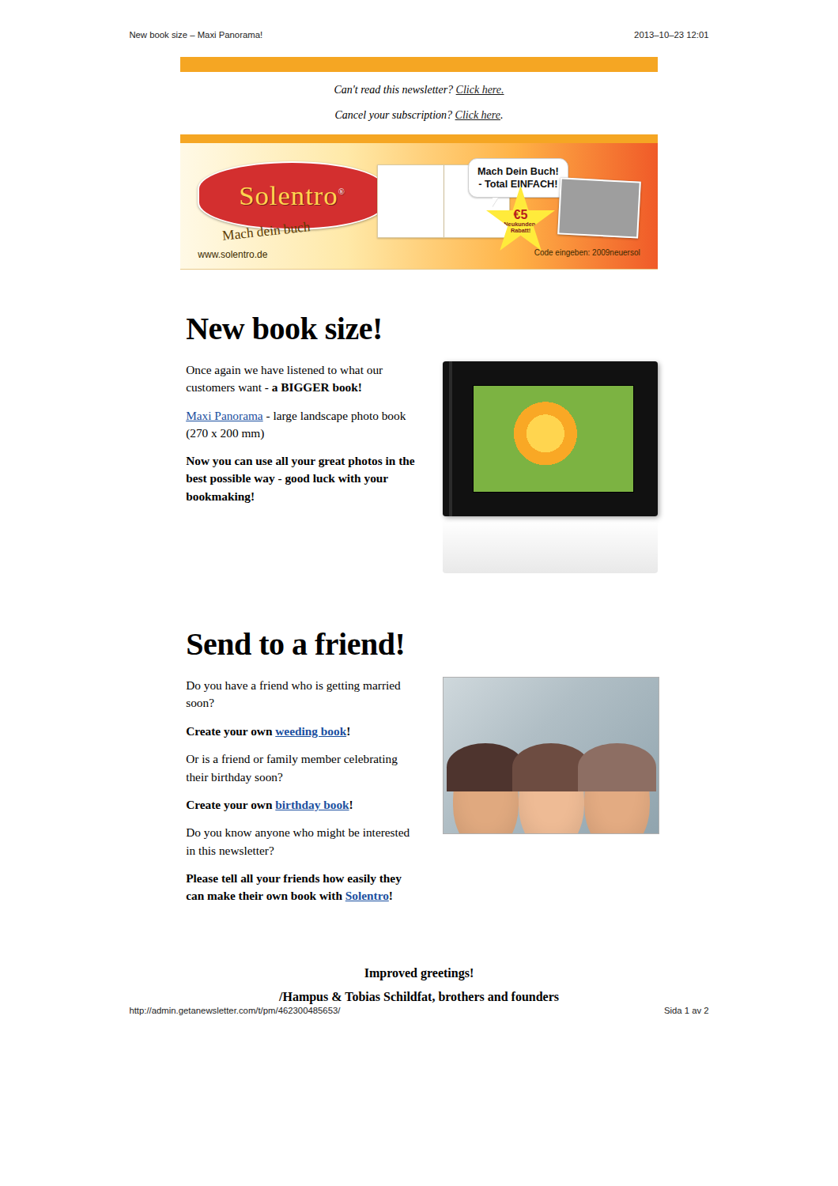New book size – Maxi Panorama! 2013–10–23 12:01
Can't read this newsletter? Click here.
Cancel your subscription? Click here.
Solentro®
Mach dein buch
www.solentro.de
Mach Dein Buch!
- Total EINFACH!
€5
Neukunden-
Rabatt!
Code eingeben: 2009neuersol
New book size!
Once again we have listened to what our customers want - a BIGGER book!
Maxi Panorama - large landscape photo book (270 x 200 mm)
Now you can use all your great photos in the best possible way - good luck with your bookmaking!
Send to a friend!
Do you have a friend who is getting married soon?
Create your own weeding book!
Or is a friend or family member celebrating their birthday soon?
Create your own birthday book!
Do you know anyone who might be interested in this newsletter?
Please tell all your friends how easily they can make their own book with Solentro!
Improved greetings!
/Hampus & Tobias Schildfat, brothers and founders
http://admin.getanewsletter.com/t/pm/462300485653/ Sida 1 av 2